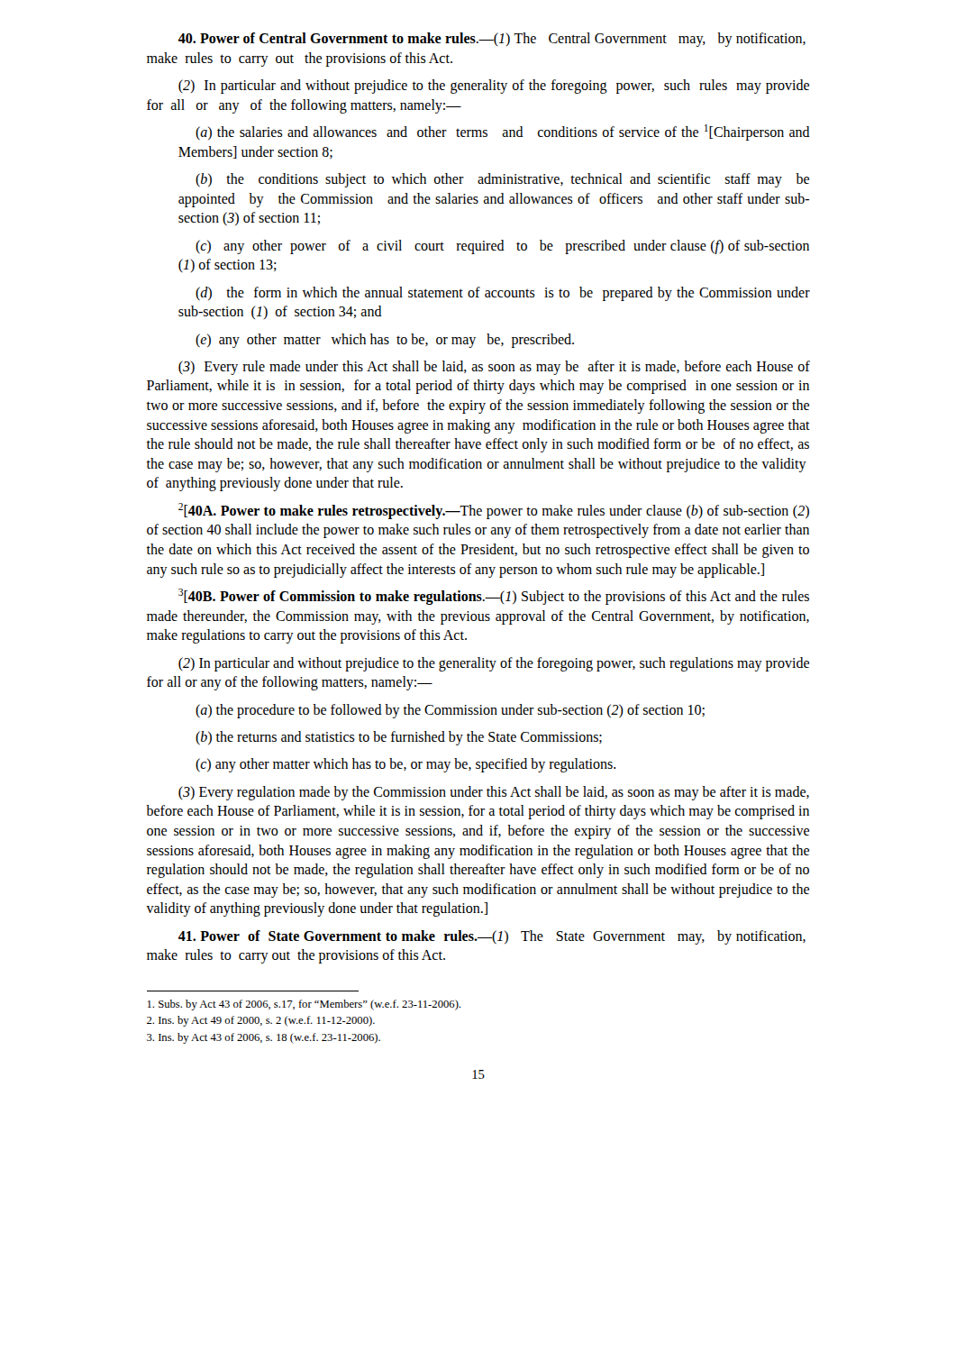40. Power of Central Government to make rules.—(1) The Central Government may, by notification, make rules to carry out the provisions of this Act.
(2) In particular and without prejudice to the generality of the foregoing power, such rules may provide for all or any of the following matters, namely:—
(a) the salaries and allowances and other terms and conditions of service of the 1[Chairperson and Members] under section 8;
(b) the conditions subject to which other administrative, technical and scientific staff may be appointed by the Commission and the salaries and allowances of officers and other staff under sub-section (3) of section 11;
(c) any other power of a civil court required to be prescribed under clause (f) of sub-section (1) of section 13;
(d) the form in which the annual statement of accounts is to be prepared by the Commission under sub-section (1) of section 34; and
(e) any other matter which has to be, or may be, prescribed.
(3) Every rule made under this Act shall be laid, as soon as may be after it is made, before each House of Parliament, while it is in session, for a total period of thirty days which may be comprised in one session or in two or more successive sessions, and if, before the expiry of the session immediately following the session or the successive sessions aforesaid, both Houses agree in making any modification in the rule or both Houses agree that the rule should not be made, the rule shall thereafter have effect only in such modified form or be of no effect, as the case may be; so, however, that any such modification or annulment shall be without prejudice to the validity of anything previously done under that rule.
2[40A. Power to make rules retrospectively.—The power to make rules under clause (b) of sub-section (2) of section 40 shall include the power to make such rules or any of them retrospectively from a date not earlier than the date on which this Act received the assent of the President, but no such retrospective effect shall be given to any such rule so as to prejudicially affect the interests of any person to whom such rule may be applicable.]
3[40B. Power of Commission to make regulations.—(1) Subject to the provisions of this Act and the rules made thereunder, the Commission may, with the previous approval of the Central Government, by notification, make regulations to carry out the provisions of this Act.
(2) In particular and without prejudice to the generality of the foregoing power, such regulations may provide for all or any of the following matters, namely:—
(a) the procedure to be followed by the Commission under sub-section (2) of section 10;
(b) the returns and statistics to be furnished by the State Commissions;
(c) any other matter which has to be, or may be, specified by regulations.
(3) Every regulation made by the Commission under this Act shall be laid, as soon as may be after it is made, before each House of Parliament, while it is in session, for a total period of thirty days which may be comprised in one session or in two or more successive sessions, and if, before the expiry of the session or the successive sessions aforesaid, both Houses agree in making any modification in the regulation or both Houses agree that the regulation should not be made, the regulation shall thereafter have effect only in such modified form or be of no effect, as the case may be; so, however, that any such modification or annulment shall be without prejudice to the validity of anything previously done under that regulation.]
41. Power of State Government to make rules.—(1) The State Government may, by notification, make rules to carry out the provisions of this Act.
1. Subs. by Act 43 of 2006, s.17, for “Members” (w.e.f. 23-11-2006).
2. Ins. by Act 49 of 2000, s. 2 (w.e.f. 11-12-2000).
3. Ins. by Act 43 of 2006, s. 18 (w.e.f. 23-11-2006).
15